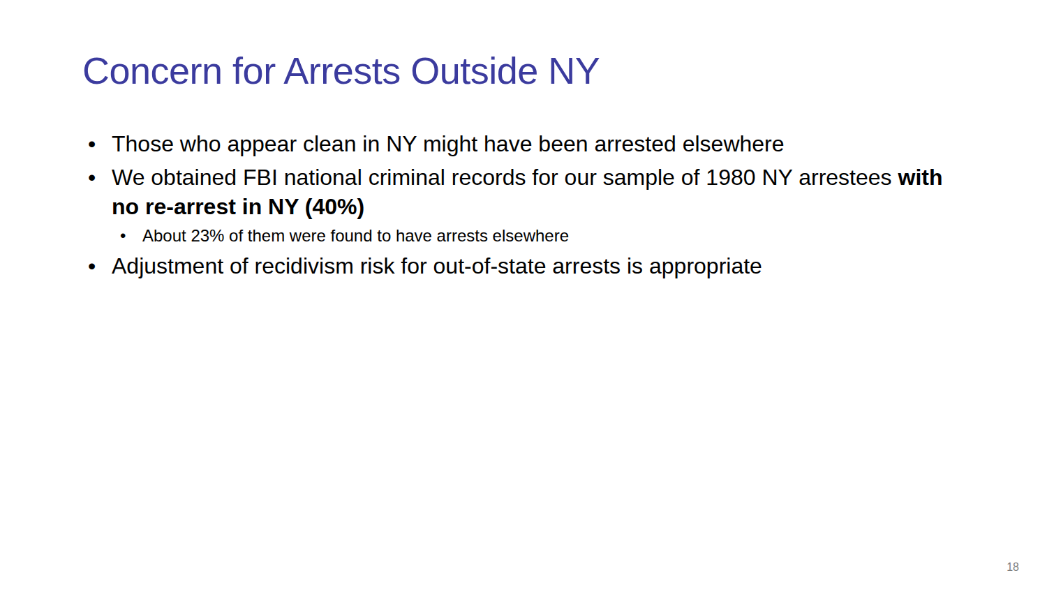Concern for Arrests Outside NY
Those who appear clean in NY might have been arrested elsewhere
We obtained FBI national criminal records for our sample of 1980 NY arrestees with no re-arrest in NY (40%)
About 23% of them were found to have arrests elsewhere
Adjustment of recidivism risk for out-of-state arrests is appropriate
18